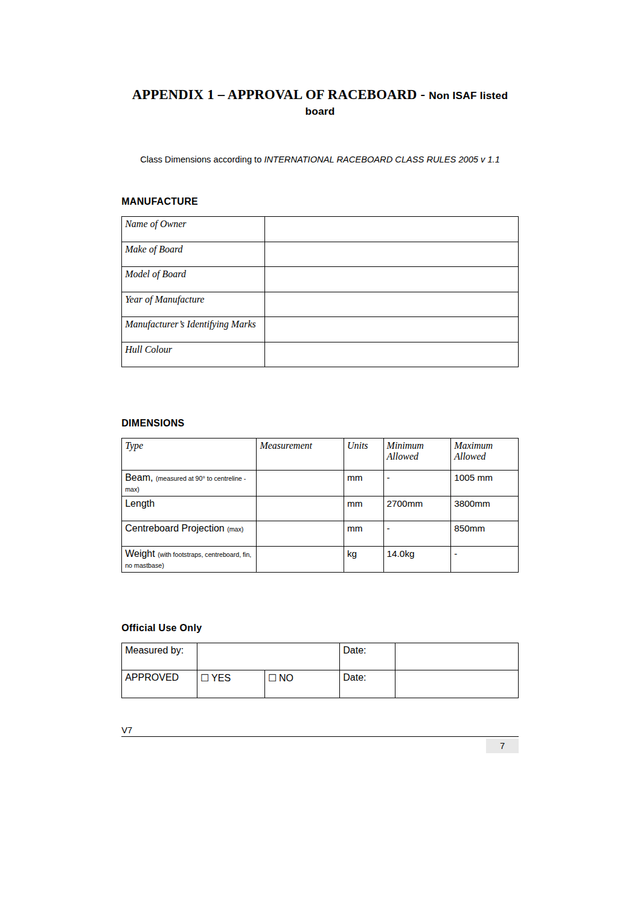APPENDIX 1 – APPROVAL OF RACEBOARD - Non ISAF listed board
Class Dimensions according to INTERNATIONAL RACEBOARD CLASS RULES 2005 v 1.1
MANUFACTURE
| Name of Owner | |
| Make of Board | |
| Model of Board | |
| Year of Manufacture | |
| Manufacturer’s Identifying Marks | |
| Hull Colour | |
DIMENSIONS
| Type | Measurement | Units | Minimum Allowed | Maximum Allowed |
| --- | --- | --- | --- | --- |
| Beam, (measured at 90° to centreline - max) | | mm | - | 1005 mm |
| Length | | mm | 2700mm | 3800mm |
| Centreboard Projection (max) | | mm | - | 850mm |
| Weight (with footstraps, centreboard, fin, no mastbase) | | kg | 14.0kg | - |
Official Use Only
| Measured by: | | Date: | |
| APPROVED | ☐ YES | ☐ NO | Date: | |
V7
7